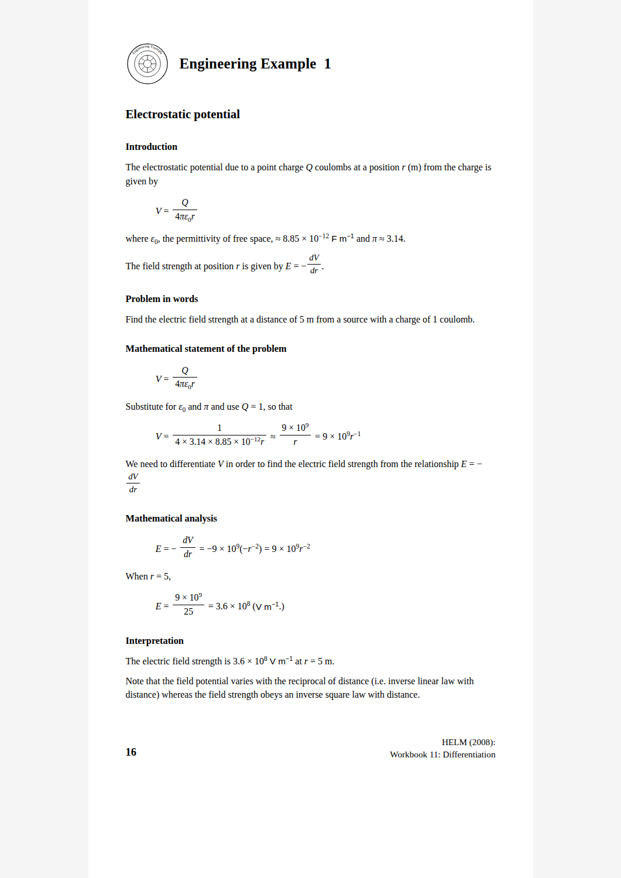Engineering Example
Engineering Example 1
Electrostatic potential
Introduction
The electrostatic potential due to a point charge Q coulombs at a position r (m) from the charge is given by
V = Q 4πε0r
where ε0, the permittivity of free space, ≈ 8.85 × 10−12 F m−1 and π ≈ 3.14.
The field strength at position r is given by E = −dV dr.
Problem in words
Find the electric field strength at a distance of 5 m from a source with a charge of 1 coulomb.
Mathematical statement of the problem
V = Q 4πε0r
Substitute for ε0 and π and use Q = 1, so that
V = 1 4 × 3.14 × 8.85 × 10−12r ≈ 9 × 109 r = 9 × 109r−1
We need to differentiate V in order to find the electric field strength from the relationship E = −dV dr
Mathematical analysis
E = − dV dr = −9 × 109(−r−2) = 9 × 109r−2
When r = 5,
E = 9 × 109 25 = 3.6 × 108 (V m−1.)
Interpretation
The electric field strength is 3.6 × 108 V m−1 at r = 5 m.
Note that the field potential varies with the reciprocal of distance (i.e. inverse linear law with distance) whereas the field strength obeys an inverse square law with distance.
16
HELM (2008):
Workbook 11: Differentiation